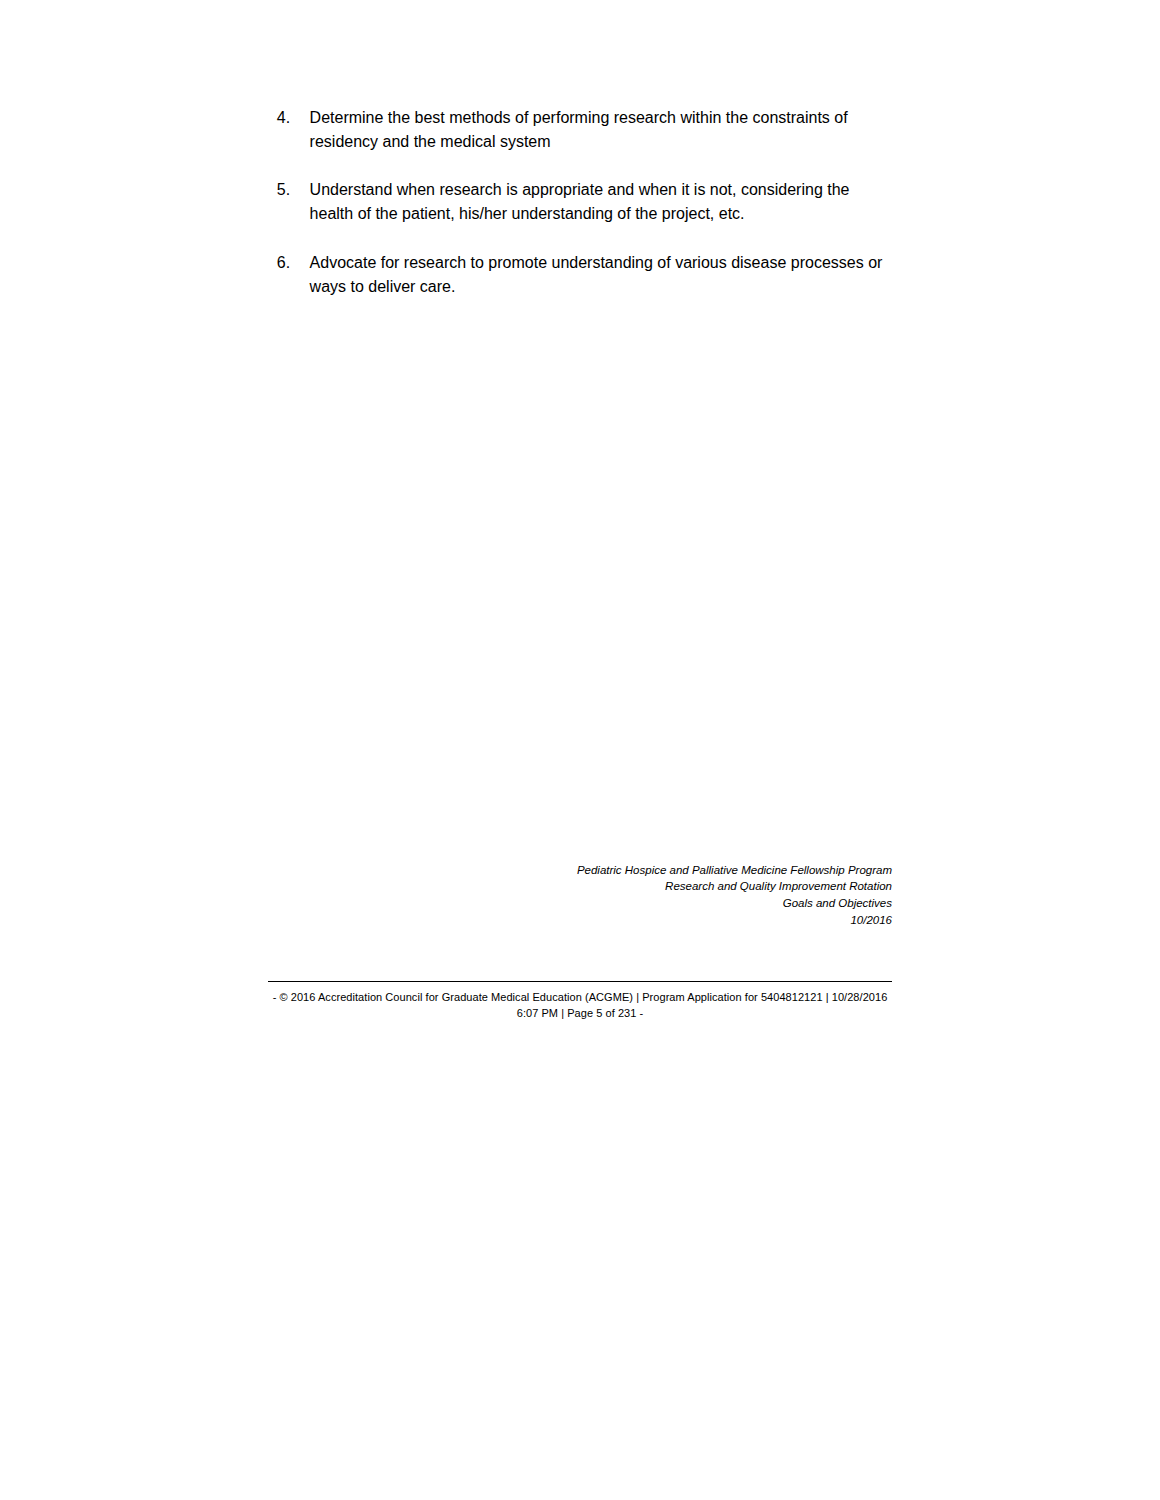4. Determine the best methods of performing research within the constraints of residency and the medical system
5. Understand when research is appropriate and when it is not, considering the health of the patient, his/her understanding of the project, etc.
6. Advocate for research to promote understanding of various disease processes or ways to deliver care.
Pediatric Hospice and Palliative Medicine Fellowship Program
Research and Quality Improvement Rotation
Goals and Objectives
10/2016
- © 2016 Accreditation Council for Graduate Medical Education (ACGME) | Program Application for 5404812121 | 10/28/2016 6:07 PM | Page 5 of 231 -